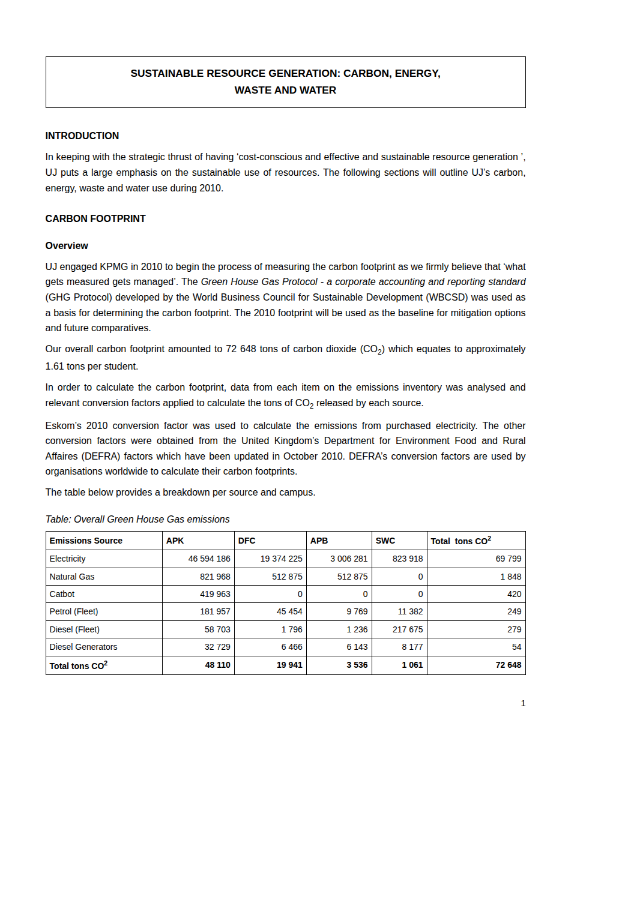SUSTAINABLE RESOURCE GENERATION: CARBON, ENERGY,
WASTE AND WATER
INTRODUCTION
In keeping with the strategic thrust of having ‘cost-conscious and effective and sustainable resource generation ’, UJ puts a large emphasis on the sustainable use of resources. The following sections will outline UJ’s carbon, energy, waste and water use during 2010.
CARBON FOOTPRINT
Overview
UJ engaged KPMG in 2010 to begin the process of measuring the carbon footprint as we firmly believe that ‘what gets measured gets managed’. The Green House Gas Protocol - a corporate accounting and reporting standard (GHG Protocol) developed by the World Business Council for Sustainable Development (WBCSD) was used as a basis for determining the carbon footprint. The 2010 footprint will be used as the baseline for mitigation options and future comparatives.
Our overall carbon footprint amounted to 72 648 tons of carbon dioxide (CO2) which equates to approximately 1.61 tons per student.
In order to calculate the carbon footprint, data from each item on the emissions inventory was analysed and relevant conversion factors applied to calculate the tons of CO2 released by each source.
Eskom’s 2010 conversion factor was used to calculate the emissions from purchased electricity. The other conversion factors were obtained from the United Kingdom’s Department for Environment Food and Rural Affaires (DEFRA) factors which have been updated in October 2010. DEFRA’s conversion factors are used by organisations worldwide to calculate their carbon footprints.
The table below provides a breakdown per source and campus.
Table: Overall Green House Gas emissions
| Emissions Source | APK | DFC | APB | SWC | Total tons CO 2 |
| --- | --- | --- | --- | --- | --- |
| Electricity | 46 594 186 | 19 374 225 | 3 006 281 | 823 918 | 69 799 |
| Natural Gas | 821 968 | 512 875 | 512 875 | 0 | 1 848 |
| Catbot | 419 963 | 0 | 0 | 0 | 420 |
| Petrol (Fleet) | 181 957 | 45 454 | 9 769 | 11 382 | 249 |
| Diesel (Fleet) | 58 703 | 1 796 | 1 236 | 217 675 | 279 |
| Diesel Generators | 32 729 | 6 466 | 6 143 | 8 177 | 54 |
| Total tons CO 2 | 48 110 | 19 941 | 3 536 | 1 061 | 72 648 |
1